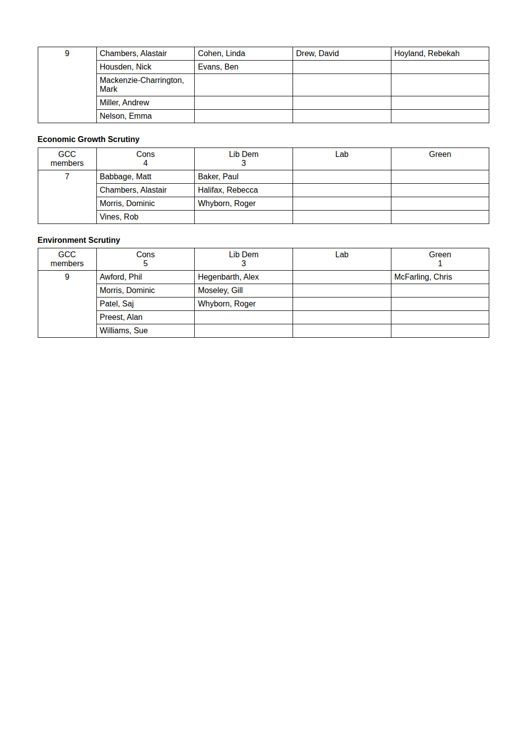| 9 | Chambers, Alastair | Cohen, Linda | Drew, David | Hoyland, Rebekah |
| Housden, Nick | Evans, Ben | | |
| Mackenzie-Charrington, Mark | | | |
| Miller, Andrew | | | |
| Nelson, Emma | | | |
Economic Growth Scrutiny
| GCC members | Cons 4 | Lib Dem 3 | Lab | Green |
| 7 | Babbage, Matt | Baker, Paul | | |
| Chambers, Alastair | Halifax, Rebecca | | |
| Morris, Dominic | Whyborn, Roger | | |
| Vines, Rob | | | |
Environment Scrutiny
| GCC members | Cons 5 | Lib Dem 3 | Lab | Green 1 |
| 9 | Awford, Phil | Hegenbarth, Alex | | McFarling, Chris |
| Morris, Dominic | Moseley, Gill | | |
| Patel, Saj | Whyborn, Roger | | |
| Preest, Alan | | | |
| Williams, Sue | | | |